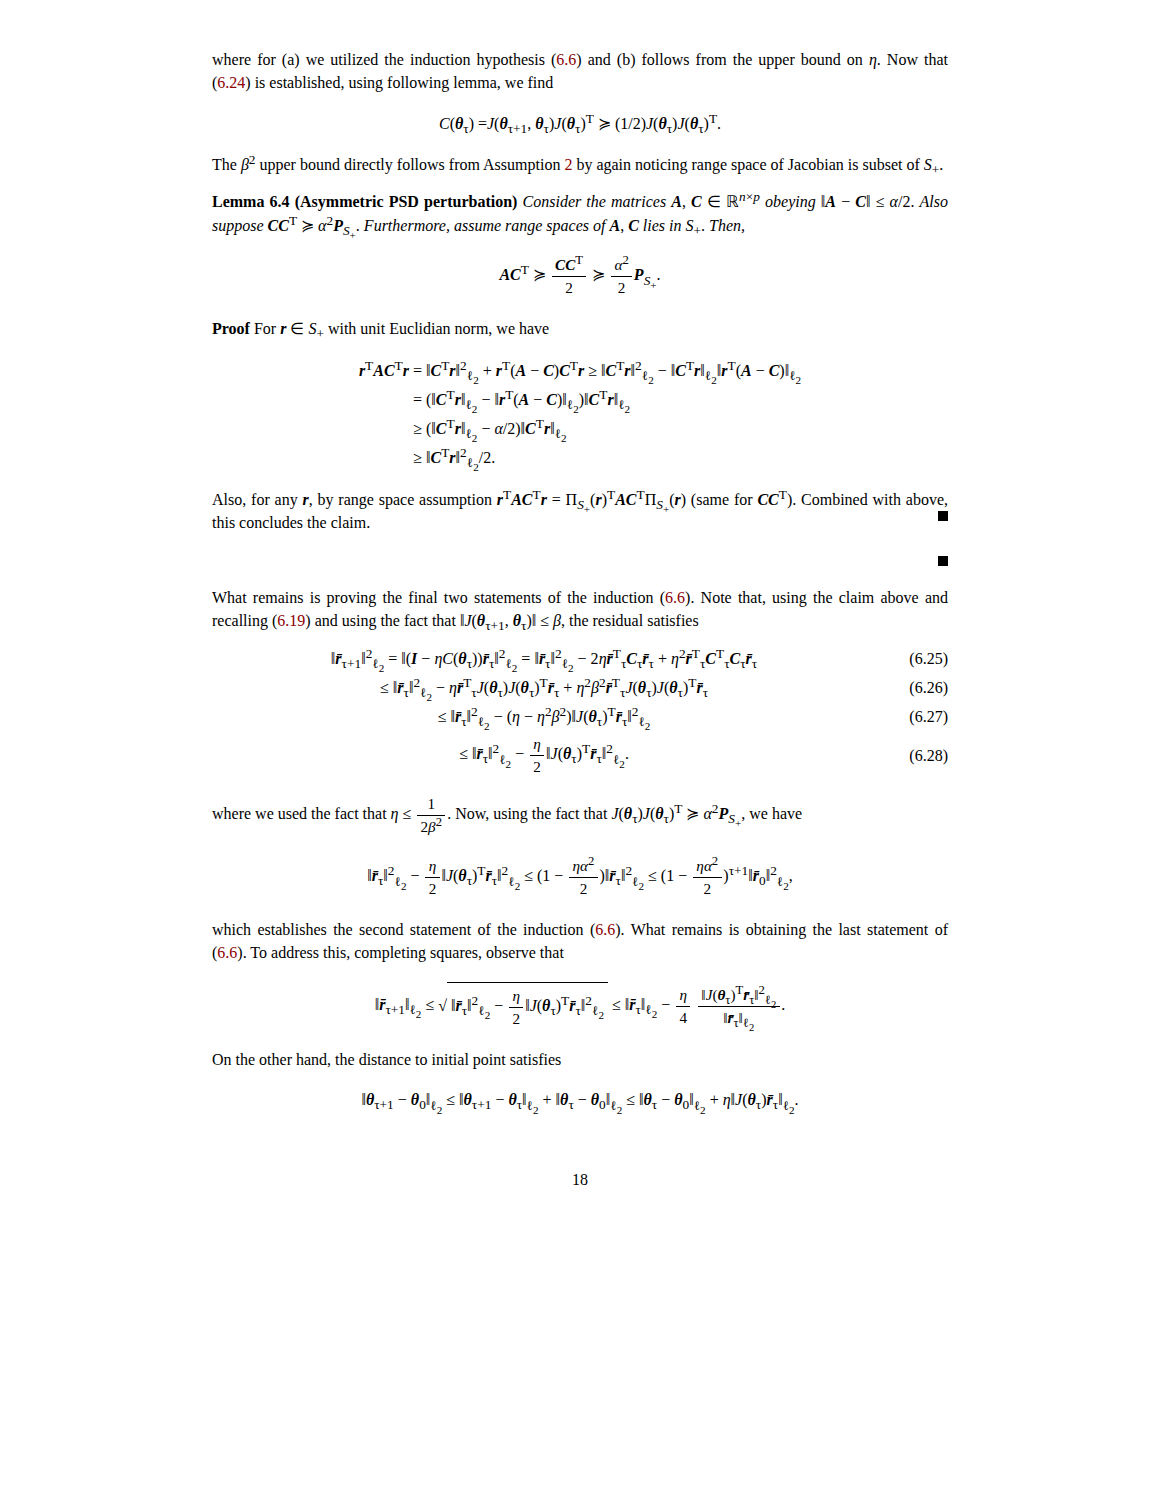where for (a) we utilized the induction hypothesis (6.6) and (b) follows from the upper bound on η. Now that (6.24) is established, using following lemma, we find
C(θτ) =J(θτ+1, θτ)J(θτ)T ≽ (1/2)J(θτ)J(θτ)T.
The β2 upper bound directly follows from Assumption 2 by again noticing range space of Jacobian is subset of S+.
Lemma 6.4 (Asymmetric PSD perturbation) Consider the matrices A, C ∈ ℝn×p obeying ‖A − C‖ ≤ α/2. Also suppose CCT ≽ α2PS+. Furthermore, assume range spaces of A, C lies in S+. Then,
ACT ≽ CCT 2 ≽ α22 PS+.
Proof For r ∈ S+ with unit Euclidian norm, we have
rTACTr =
‖CTr‖2ℓ2 + rT(A − C)CTr ≥ ‖CTr‖2ℓ2 − ‖CTr‖ℓ2‖rT(A − C)‖ℓ2
=
(‖CTr‖ℓ2 − ‖rT(A − C)‖ℓ2)‖CTr‖ℓ2
≥
(‖CTr‖ℓ2 − α/2)‖CTr‖ℓ2
≥
‖CTr‖2ℓ2/2.
Also, for any r, by range space assumption rTACTr = ΠS+(r)TACTΠS+(r) (same for CCT). Combined with above, this concludes the claim.
What remains is proving the final two statements of the induction (6.6). Note that, using the claim above and recalling (6.19) and using the fact that ‖J(θτ+1, θτ)‖ ≤ β, the residual satisfies
‖r̄τ+1‖2ℓ2 = ‖(I − ηC(θτ))r̄τ‖2ℓ2 = ‖r̄τ‖2ℓ2 − 2ηr̄TτCτr̄τ + η2r̄TτCTτCτr̄τ
(6.25)
≤ ‖r̄τ‖2ℓ2 − ηr̄TτJ(θτ)J(θτ)Tr̄τ + η2β2r̄TτJ(θτ)J(θτ)Tr̄τ
(6.26)
≤ ‖r̄τ‖2ℓ2 − (η − η2β2)‖J(θτ)Tr̄τ‖2ℓ2
(6.27)
≤ ‖r̄τ‖2ℓ2 − η 2‖J(θτ)Tr̄τ‖2ℓ2.
(6.28)
where we used the fact that η ≤ 12β2. Now, using the fact that J(θτ)J(θτ)T ≽ α2PS+, we have
‖r̄τ‖2ℓ2 − η 2‖J(θτ)Tr̄τ‖2ℓ2 ≤ (1 − ηα22)‖r̄τ‖2ℓ2 ≤ (1 − ηα22)τ+1‖r̄0‖2ℓ2,
which establishes the second statement of the induction (6.6). What remains is obtaining the last statement of (6.6). To address this, completing squares, observe that
‖r̄τ+1‖ℓ2 ≤ √‖r̄τ‖2ℓ2 − η 2‖J(θτ)Tr̄τ‖2ℓ2 ≤ ‖r̄τ‖ℓ2 − η 4 ‖J(θτ)Tr̄τ‖2ℓ2‖r̄τ‖ℓ2.
On the other hand, the distance to initial point satisfies
‖θτ+1 − θ0‖ℓ2 ≤ ‖θτ+1 − θτ‖ℓ2 + ‖θτ − θ0‖ℓ2 ≤ ‖θτ − θ0‖ℓ2 + η‖J(θτ)r̄τ‖ℓ2.
18